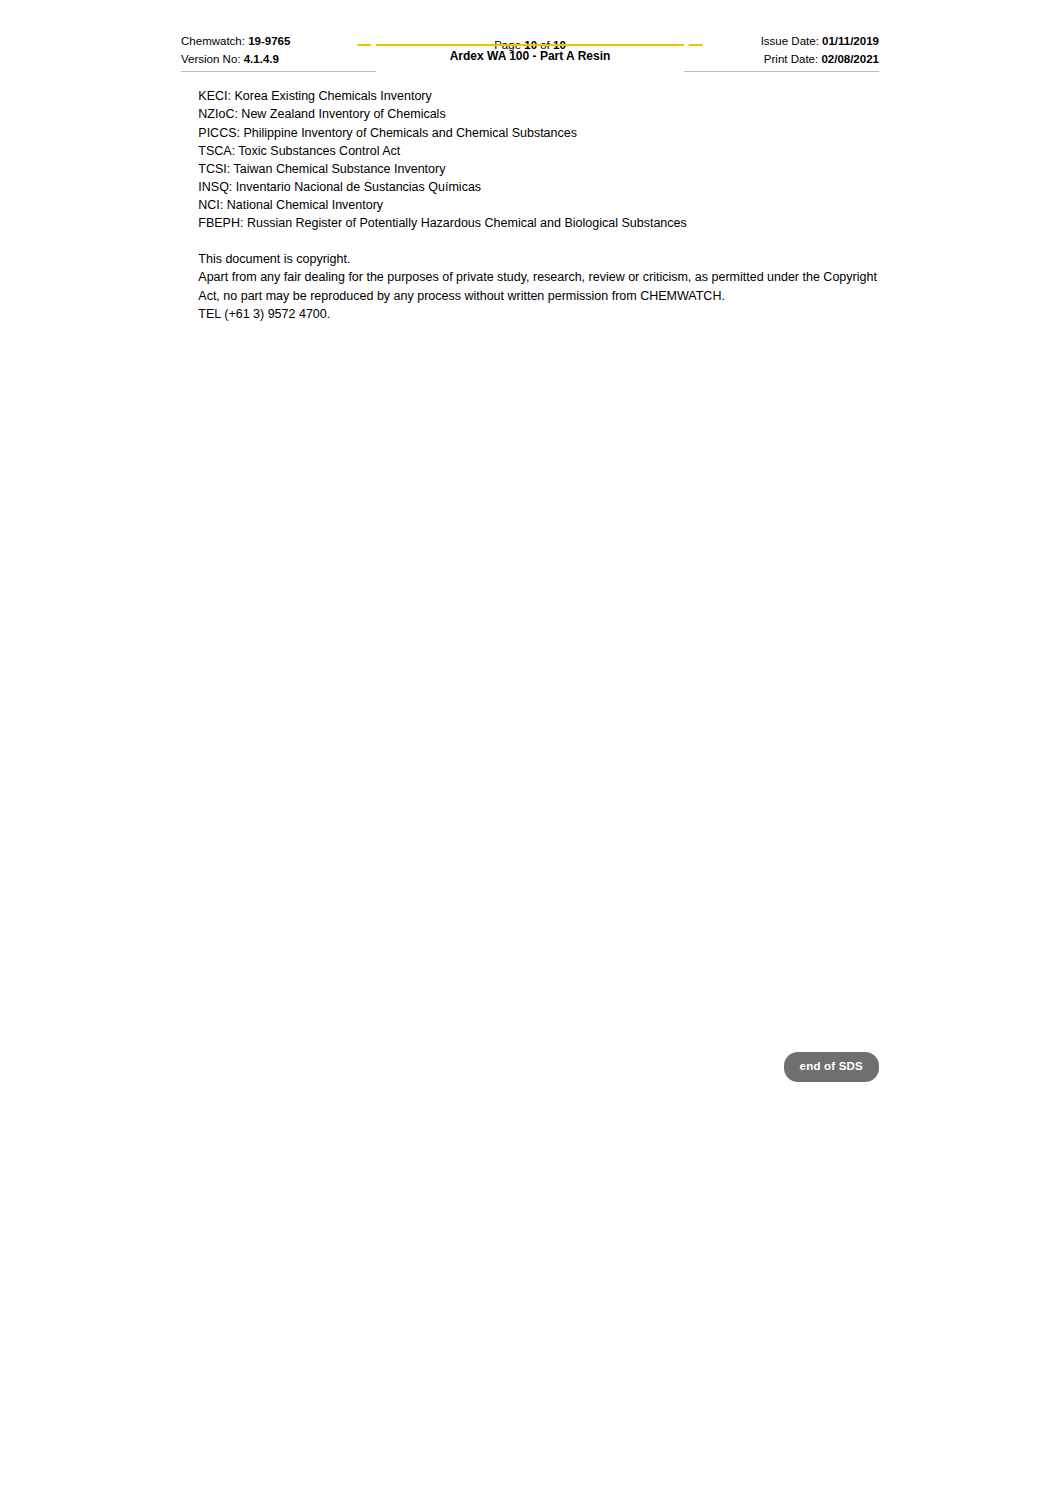| Chemwatch: 19-9765 | Ardex WA 100 - Part A Resin | Issue Date: 01/11/2019 |
| Version No: 4.1.4.9 | Print Date: 02/08/2021 |
Page 10 of 10
KECI: Korea Existing Chemicals Inventory
NZIoC: New Zealand Inventory of Chemicals
PICCS: Philippine Inventory of Chemicals and Chemical Substances
TSCA: Toxic Substances Control Act
TCSI: Taiwan Chemical Substance Inventory
INSQ: Inventario Nacional de Sustancias Químicas
NCI: National Chemical Inventory
FBEPH: Russian Register of Potentially Hazardous Chemical and Biological Substances
This document is copyright.
Apart from any fair dealing for the purposes of private study, research, review or criticism, as permitted under the Copyright Act, no part may be reproduced by any process without written permission from CHEMWATCH.
TEL (+61 3) 9572 4700.
end of SDS